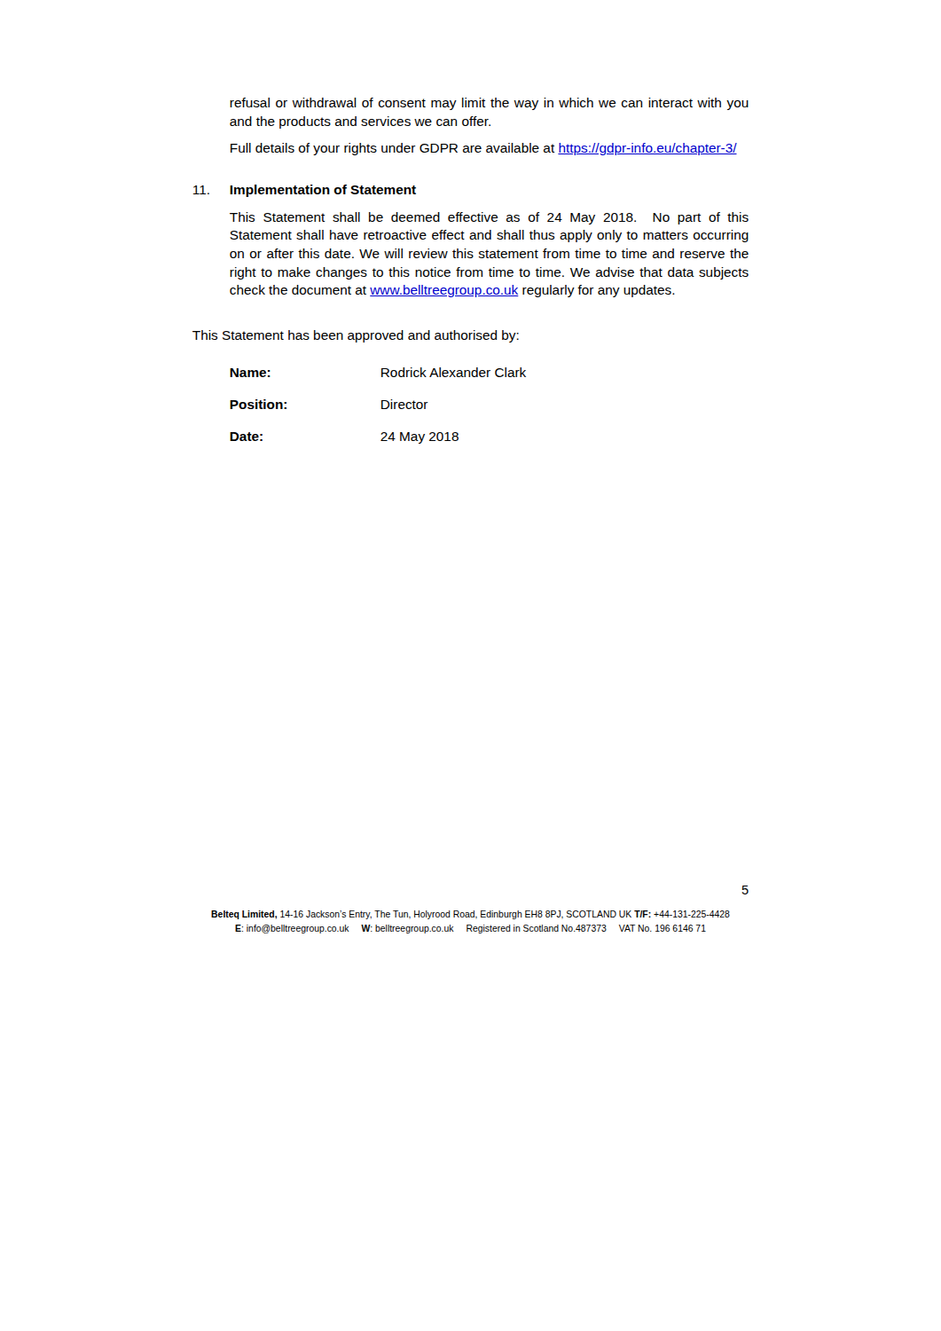refusal or withdrawal of consent may limit the way in which we can interact with you and the products and services we can offer.
Full details of your rights under GDPR are available at https://gdpr-info.eu/chapter-3/
11.
Implementation of Statement
This Statement shall be deemed effective as of 24 May 2018. No part of this Statement shall have retroactive effect and shall thus apply only to matters occurring on or after this date. We will review this statement from time to time and reserve the right to make changes to this notice from time to time. We advise that data subjects check the document at www.belltreegroup.co.uk regularly for any updates.
This Statement has been approved and authorised by:
| Name: | Rodrick Alexander Clark |
| Position: | Director |
| Date: | 24 May 2018 |
5
Belteq Limited, 14-16 Jackson’s Entry, The Tun, Holyrood Road, Edinburgh EH8 8PJ, SCOTLAND UK T/F: +44-131-225-4428
E: info@belltreegroup.co.uk W: belltreegroup.co.uk Registered in Scotland No.487373 VAT No. 196 6146 71